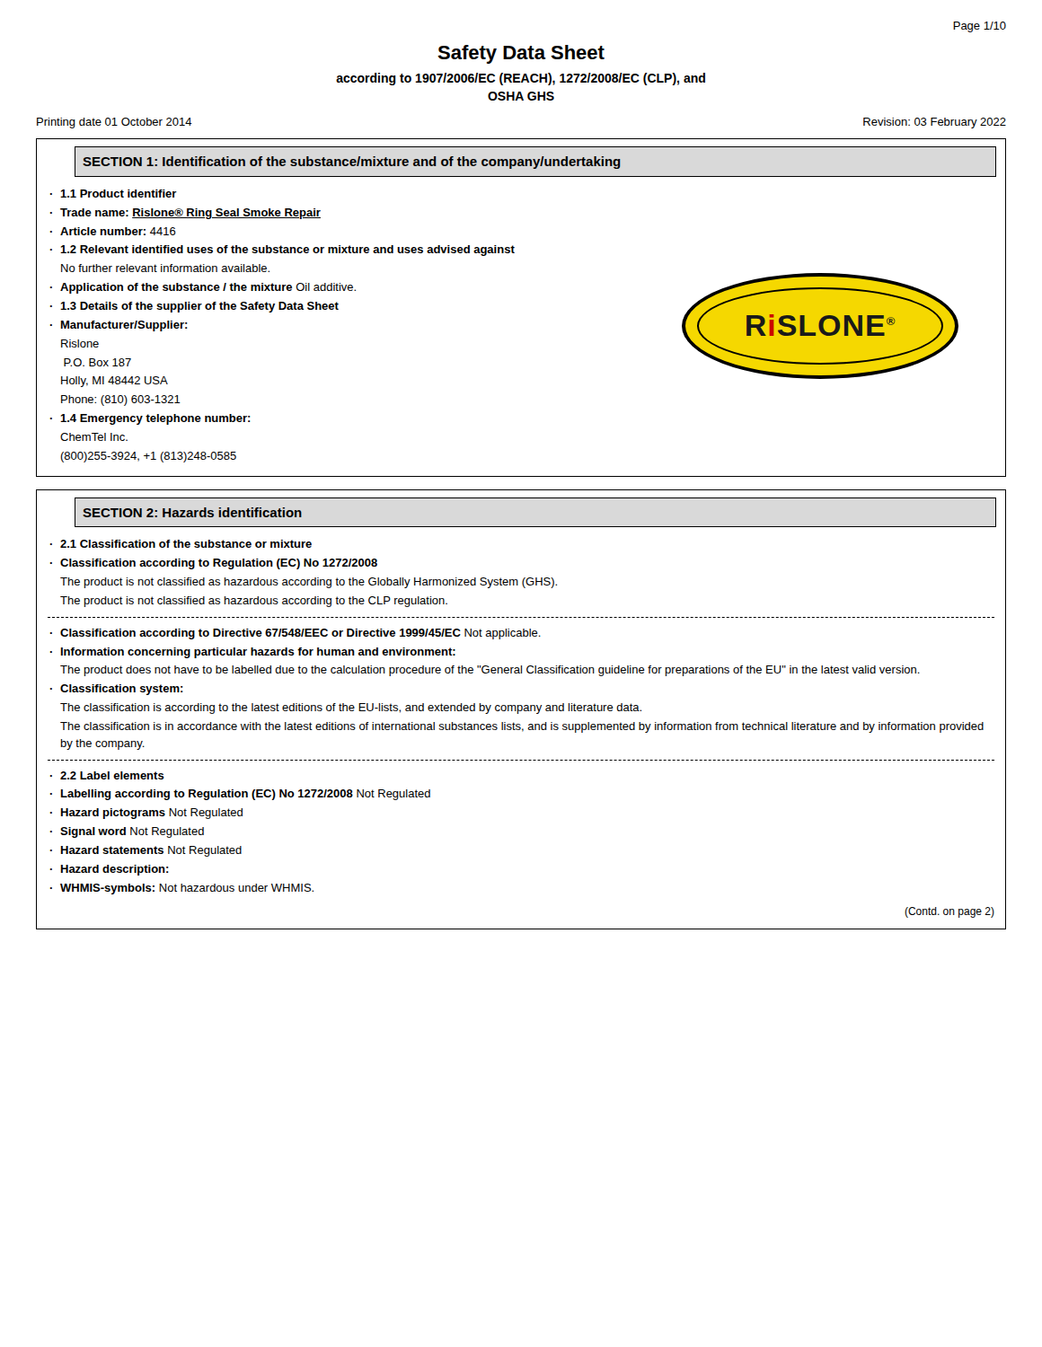Page 1/10
Safety Data Sheet
according to 1907/2006/EC (REACH), 1272/2008/EC (CLP), and
OSHA GHS
Printing date 01 October 2014 Revision: 03 February 2022
SECTION 1: Identification of the substance/mixture and of the company/undertaking
1.1 Product identifier
Trade name: Rislone® Ring Seal Smoke Repair
Article number: 4416
1.2 Relevant identified uses of the substance or mixture and uses advised against
No further relevant information available.
Application of the substance / the mixture Oil additive.
1.3 Details of the supplier of the Safety Data Sheet
Manufacturer/Supplier:
Ri SLONE®
Rislone
P.O. Box 187
Holly, MI 48442 USA
Phone: (810) 603-1321
1.4 Emergency telephone number:
ChemTel Inc.
(800)255-3924, +1 (813)248-0585
SECTION 2: Hazards identification
2.1 Classification of the substance or mixture
Classification according to Regulation (EC) No 1272/2008
The product is not classified as hazardous according to the Globally Harmonized System (GHS).
The product is not classified as hazardous according to the CLP regulation.
Classification according to Directive 67/548/EEC or Directive 1999/45/EC Not applicable.
Information concerning particular hazards for human and environment:
The product does not have to be labelled due to the calculation procedure of the "General Classification guideline for preparations of the EU" in the latest valid version.
Classification system:
The classification is according to the latest editions of the EU-lists, and extended by company and literature data.
The classification is in accordance with the latest editions of international substances lists, and is supplemented by information from technical literature and by information provided by the company.
2.2 Label elements
Labelling according to Regulation (EC) No 1272/2008 Not Regulated
Hazard pictograms Not Regulated
Signal word Not Regulated
Hazard statements Not Regulated
Hazard description:
WHMIS-symbols: Not hazardous under WHMIS.
(Contd. on page 2)